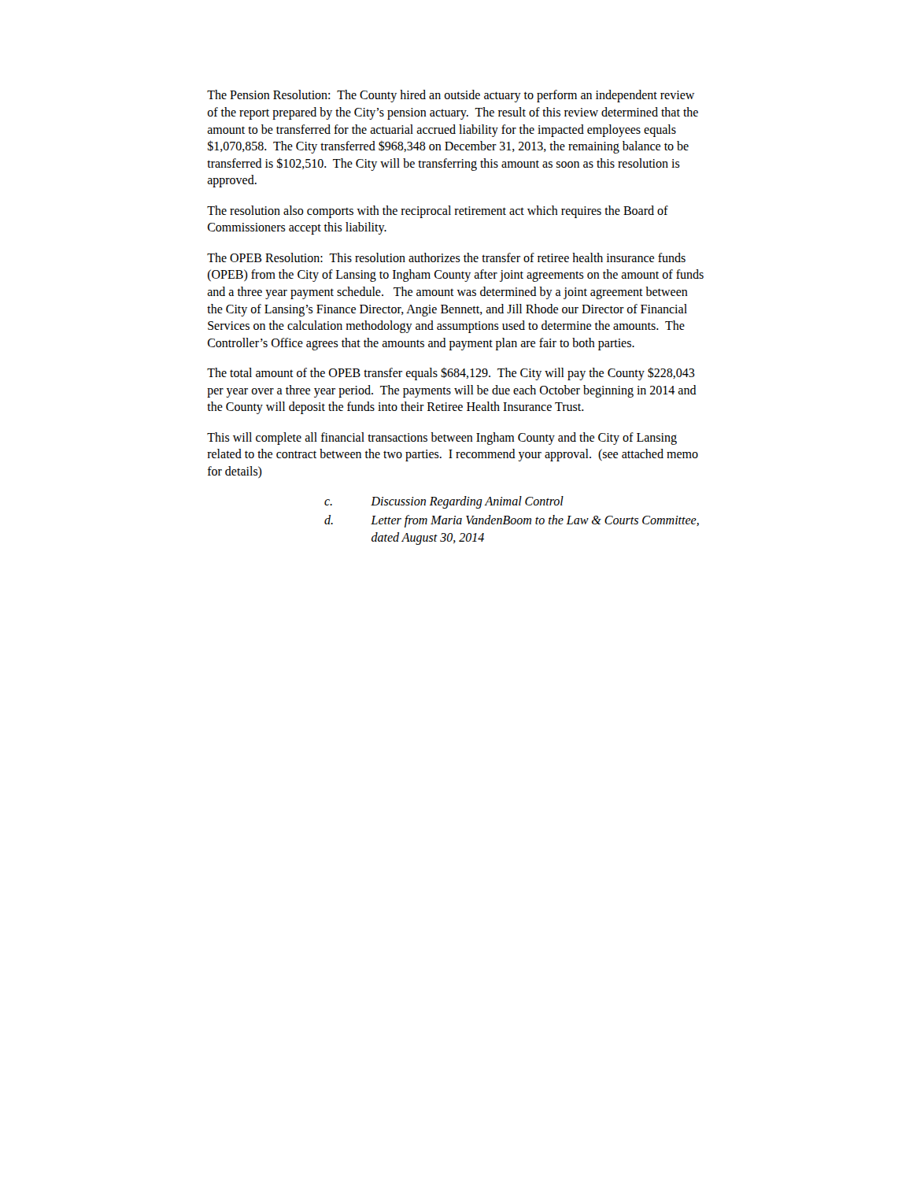The Pension Resolution: The County hired an outside actuary to perform an independent review of the report prepared by the City’s pension actuary. The result of this review determined that the amount to be transferred for the actuarial accrued liability for the impacted employees equals $1,070,858. The City transferred $968,348 on December 31, 2013, the remaining balance to be transferred is $102,510. The City will be transferring this amount as soon as this resolution is approved.
The resolution also comports with the reciprocal retirement act which requires the Board of Commissioners accept this liability.
The OPEB Resolution: This resolution authorizes the transfer of retiree health insurance funds (OPEB) from the City of Lansing to Ingham County after joint agreements on the amount of funds and a three year payment schedule. The amount was determined by a joint agreement between the City of Lansing’s Finance Director, Angie Bennett, and Jill Rhode our Director of Financial Services on the calculation methodology and assumptions used to determine the amounts. The Controller’s Office agrees that the amounts and payment plan are fair to both parties.
The total amount of the OPEB transfer equals $684,129. The City will pay the County $228,043 per year over a three year period. The payments will be due each October beginning in 2014 and the County will deposit the funds into their Retiree Health Insurance Trust.
This will complete all financial transactions between Ingham County and the City of Lansing related to the contract between the two parties. I recommend your approval. (see attached memo for details)
c. Discussion Regarding Animal Control
d. Letter from Maria VandenBoom to the Law & Courts Committee, dated August 30, 2014